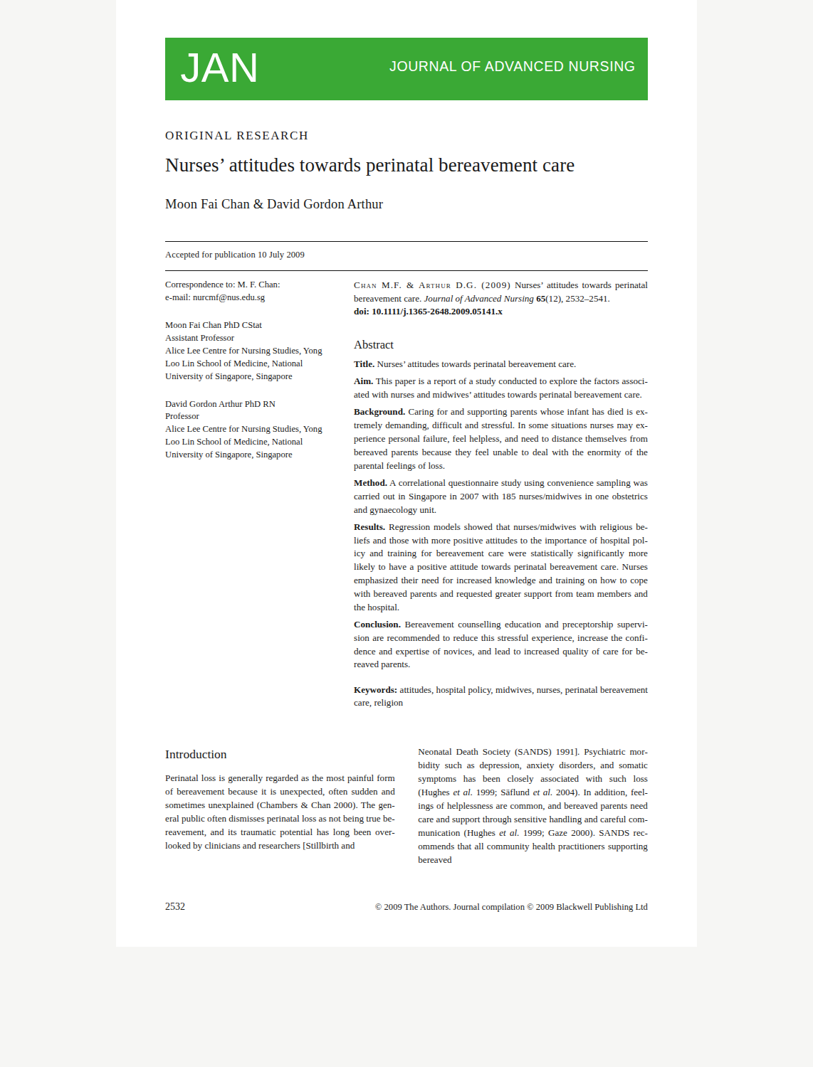JAN
Journal of Advanced Nursing
Original research
Nurses’ attitudes towards perinatal bereavement care
Moon Fai Chan & David Gordon Arthur
Accepted for publication 10 July 2009
Correspondence to: M. F. Chan:
e-mail: nurcmf@nus.edu.sg
Moon Fai Chan PhD CStat
Assistant Professor
Alice Lee Centre for Nursing Studies, Yong Loo Lin School of Medicine, National University of Singapore, Singapore
David Gordon Arthur PhD RN
Professor
Alice Lee Centre for Nursing Studies, Yong Loo Lin School of Medicine, National University of Singapore, Singapore
Chan M.F. & Arthur D.G. (2009) Nurses’ attitudes towards perinatal bereavement care. Journal of Advanced Nursing 65(12), 2532–2541.
doi: 10.1111/j.1365-2648.2009.05141.x
Abstract
Title. Nurses’ attitudes towards perinatal bereavement care.
Aim. This paper is a report of a study conducted to explore the factors associated with nurses and midwives’ attitudes towards perinatal bereavement care.
Background. Caring for and supporting parents whose infant has died is extremely demanding, difficult and stressful. In some situations nurses may experience personal failure, feel helpless, and need to distance themselves from bereaved parents because they feel unable to deal with the enormity of the parental feelings of loss.
Method. A correlational questionnaire study using convenience sampling was carried out in Singapore in 2007 with 185 nurses/midwives in one obstetrics and gynaecology unit.
Results. Regression models showed that nurses/midwives with religious beliefs and those with more positive attitudes to the importance of hospital policy and training for bereavement care were statistically significantly more likely to have a positive attitude towards perinatal bereavement care. Nurses emphasized their need for increased knowledge and training on how to cope with bereaved parents and requested greater support from team members and the hospital.
Conclusion. Bereavement counselling education and preceptorship supervision are recommended to reduce this stressful experience, increase the confidence and expertise of novices, and lead to increased quality of care for bereaved parents.
Keywords: attitudes, hospital policy, midwives, nurses, perinatal bereavement care, religion
Introduction
Perinatal loss is generally regarded as the most painful form of bereavement because it is unexpected, often sudden and sometimes unexplained (Chambers & Chan 2000). The general public often dismisses perinatal loss as not being true bereavement, and its traumatic potential has long been overlooked by clinicians and researchers [Stillbirth and
Neonatal Death Society (SANDS) 1991]. Psychiatric morbidity such as depression, anxiety disorders, and somatic symptoms has been closely associated with such loss (Hughes et al. 1999; Säflund et al. 2004). In addition, feelings of helplessness are common, and bereaved parents need care and support through sensitive handling and careful communication (Hughes et al. 1999; Gaze 2000). SANDS recommends that all community health practitioners supporting bereaved
2532
© 2009 The Authors. Journal compilation © 2009 Blackwell Publishing Ltd